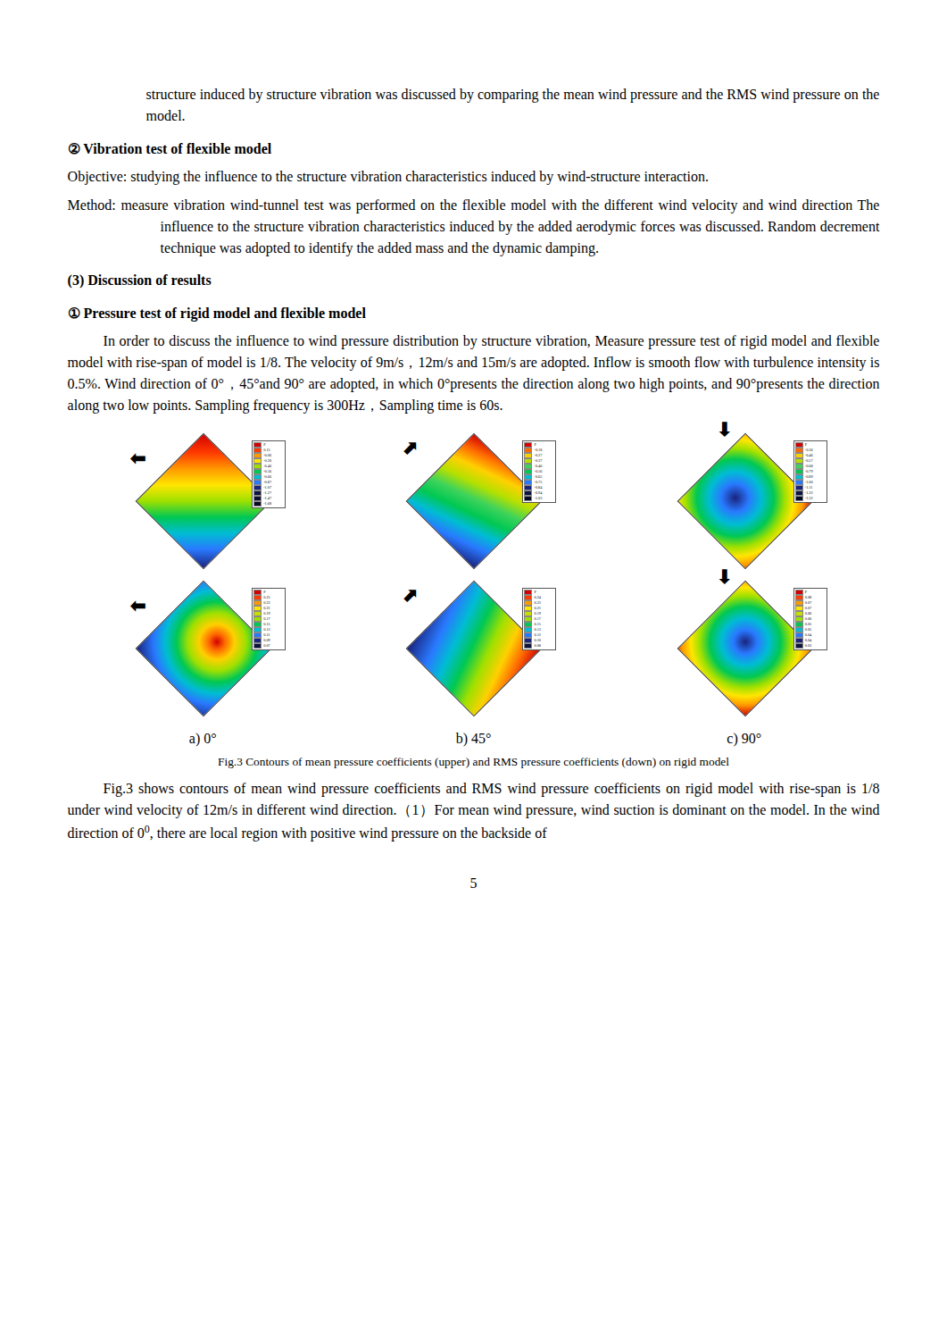structure induced by structure vibration was discussed by comparing the mean wind pressure and the RMS wind pressure on the model.
② Vibration test of flexible model
Objective: studying the influence to the structure vibration characteristics induced by wind-structure interaction.
Method: measure vibration wind-tunnel test was performed on the flexible model with the different wind velocity and wind direction The influence to the structure vibration characteristics induced by the added aerodymic forces was discussed. Random decrement technique was adopted to identify the added mass and the dynamic damping.
(3) Discussion of results
① Pressure test of rigid model and flexible model
In order to discuss the influence to wind pressure distribution by structure vibration, Measure pressure test of rigid model and flexible model with rise-span of model is 1/8. The velocity of 9m/s，12m/s and 15m/s are adopted. Inflow is smooth flow with turbulence intensity is 0.5%. Wind direction of 0°，45°and 90° are adopted, in which 0°presents the direction along two high points, and 90°presents the direction along two low points. Sampling frequency is 300Hz，Sampling time is 60s.
⬅
P
0.15
-0.06
-0.26
-0.46
-0.56
-0.66
-0.87
-1.07
-1.27
-1.47
-1.68
⬈
P
-0.18
-0.27
-0.37
-0.46
-0.56
-0.65
-0.75
-0.84
-0.94
-1.03
⬇
P
-0.36
-0.46
-0.57
-0.68
-0.79
-0.89
-1.00
-1.11
-1.22
-1.32
⬅
P
0.25
0.23
0.21
0.19
0.17
0.15
0.13
0.11
0.09
0.07
⬈
P
0.24
0.23
0.21
0.19
0.17
0.15
0.13
0.12
0.10
0.08
⬇
P
0.08
0.07
0.07
0.06
0.06
0.05
0.05
0.04
0.04
0.03
a) 0° b) 45° c) 90°
Fig.3 Contours of mean pressure coefficients (upper) and RMS pressure coefficients (down) on rigid model
Fig.3 shows contours of mean wind pressure coefficients and RMS wind pressure coefficients on rigid model with rise-span is 1/8 under wind velocity of 12m/s in different wind direction.（1）For mean wind pressure, wind suction is dominant on the model. In the wind direction of 00, there are local region with positive wind pressure on the backside of
5